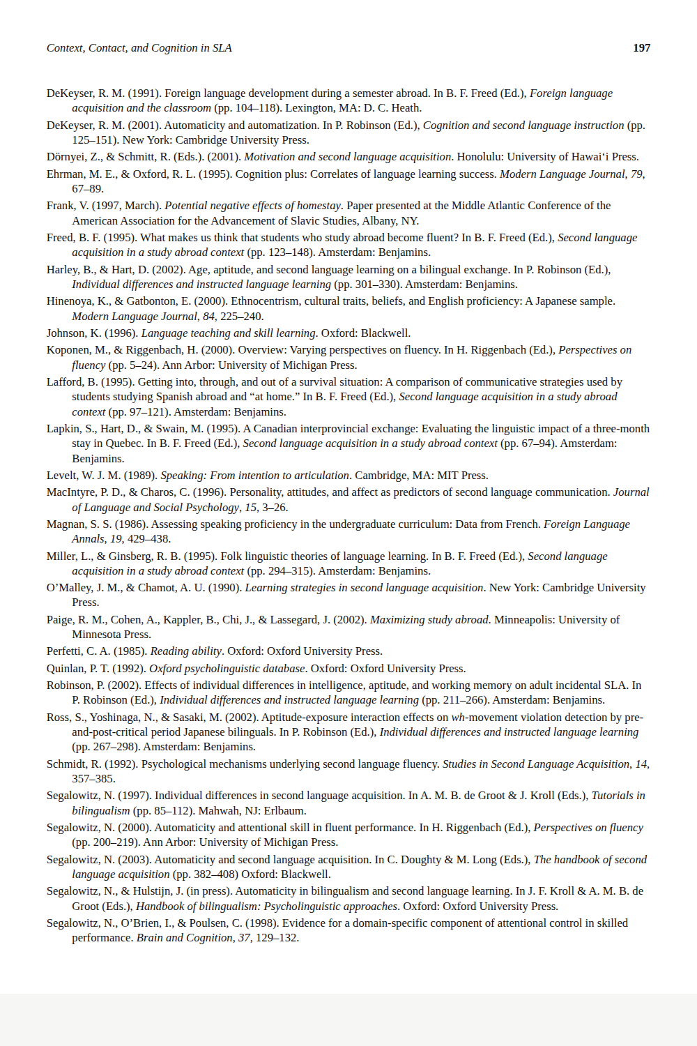Context, Contact, and Cognition in SLA 197
DeKeyser, R. M. (1991). Foreign language development during a semester abroad. In B. F. Freed (Ed.), Foreign language acquisition and the classroom (pp. 104–118). Lexington, MA: D. C. Heath.
DeKeyser, R. M. (2001). Automaticity and automatization. In P. Robinson (Ed.), Cognition and second language instruction (pp. 125–151). New York: Cambridge University Press.
Dörnyei, Z., & Schmitt, R. (Eds.). (2001). Motivation and second language acquisition. Honolulu: University of Hawai‘i Press.
Ehrman, M. E., & Oxford, R. L. (1995). Cognition plus: Correlates of language learning success. Modern Language Journal, 79, 67–89.
Frank, V. (1997, March). Potential negative effects of homestay. Paper presented at the Middle Atlantic Conference of the American Association for the Advancement of Slavic Studies, Albany, NY.
Freed, B. F. (1995). What makes us think that students who study abroad become fluent? In B. F. Freed (Ed.), Second language acquisition in a study abroad context (pp. 123–148). Amsterdam: Benjamins.
Harley, B., & Hart, D. (2002). Age, aptitude, and second language learning on a bilingual exchange. In P. Robinson (Ed.), Individual differences and instructed language learning (pp. 301–330). Amsterdam: Benjamins.
Hinenoya, K., & Gatbonton, E. (2000). Ethnocentrism, cultural traits, beliefs, and English proficiency: A Japanese sample. Modern Language Journal, 84, 225–240.
Johnson, K. (1996). Language teaching and skill learning. Oxford: Blackwell.
Koponen, M., & Riggenbach, H. (2000). Overview: Varying perspectives on fluency. In H. Riggenbach (Ed.), Perspectives on fluency (pp. 5–24). Ann Arbor: University of Michigan Press.
Lafford, B. (1995). Getting into, through, and out of a survival situation: A comparison of communicative strategies used by students studying Spanish abroad and “at home.” In B. F. Freed (Ed.), Second language acquisition in a study abroad context (pp. 97–121). Amsterdam: Benjamins.
Lapkin, S., Hart, D., & Swain, M. (1995). A Canadian interprovincial exchange: Evaluating the linguistic impact of a three-month stay in Quebec. In B. F. Freed (Ed.), Second language acquisition in a study abroad context (pp. 67–94). Amsterdam: Benjamins.
Levelt, W. J. M. (1989). Speaking: From intention to articulation. Cambridge, MA: MIT Press.
MacIntyre, P. D., & Charos, C. (1996). Personality, attitudes, and affect as predictors of second language communication. Journal of Language and Social Psychology, 15, 3–26.
Magnan, S. S. (1986). Assessing speaking proficiency in the undergraduate curriculum: Data from French. Foreign Language Annals, 19, 429–438.
Miller, L., & Ginsberg, R. B. (1995). Folk linguistic theories of language learning. In B. F. Freed (Ed.), Second language acquisition in a study abroad context (pp. 294–315). Amsterdam: Benjamins.
O’Malley, J. M., & Chamot, A. U. (1990). Learning strategies in second language acquisition. New York: Cambridge University Press.
Paige, R. M., Cohen, A., Kappler, B., Chi, J., & Lassegard, J. (2002). Maximizing study abroad. Minneapolis: University of Minnesota Press.
Perfetti, C. A. (1985). Reading ability. Oxford: Oxford University Press.
Quinlan, P. T. (1992). Oxford psycholinguistic database. Oxford: Oxford University Press.
Robinson, P. (2002). Effects of individual differences in intelligence, aptitude, and working memory on adult incidental SLA. In P. Robinson (Ed.), Individual differences and instructed language learning (pp. 211–266). Amsterdam: Benjamins.
Ross, S., Yoshinaga, N., & Sasaki, M. (2002). Aptitude-exposure interaction effects on wh-movement violation detection by pre-and-post-critical period Japanese bilinguals. In P. Robinson (Ed.), Individual differences and instructed language learning (pp. 267–298). Amsterdam: Benjamins.
Schmidt, R. (1992). Psychological mechanisms underlying second language fluency. Studies in Second Language Acquisition, 14, 357–385.
Segalowitz, N. (1997). Individual differences in second language acquisition. In A. M. B. de Groot & J. Kroll (Eds.), Tutorials in bilingualism (pp. 85–112). Mahwah, NJ: Erlbaum.
Segalowitz, N. (2000). Automaticity and attentional skill in fluent performance. In H. Riggenbach (Ed.), Perspectives on fluency (pp. 200–219). Ann Arbor: University of Michigan Press.
Segalowitz, N. (2003). Automaticity and second language acquisition. In C. Doughty & M. Long (Eds.), The handbook of second language acquisition (pp. 382–408) Oxford: Blackwell.
Segalowitz, N., & Hulstijn, J. (in press). Automaticity in bilingualism and second language learning. In J. F. Kroll & A. M. B. de Groot (Eds.), Handbook of bilingualism: Psycholinguistic approaches. Oxford: Oxford University Press.
Segalowitz, N., O’Brien, I., & Poulsen, C. (1998). Evidence for a domain-specific component of attentional control in skilled performance. Brain and Cognition, 37, 129–132.